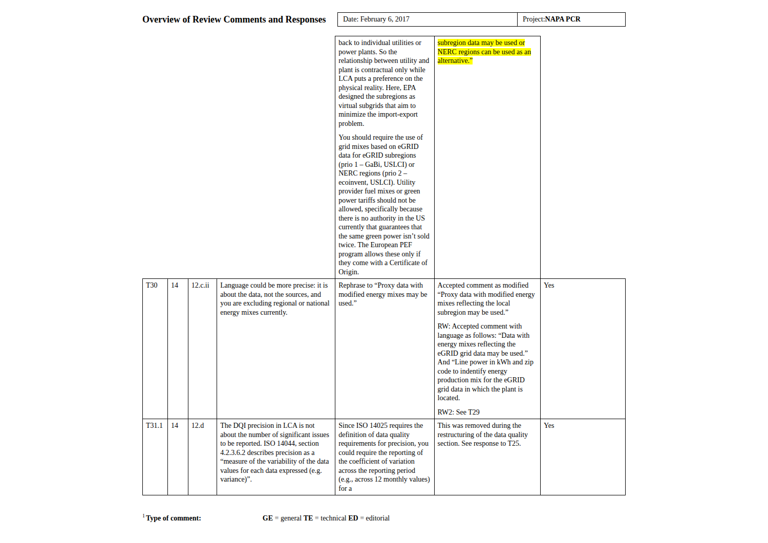Overview of Review Comments and Responses
Date: February 6, 2017
Project: NAPA PCR
| | | | | back to individual utilities or power plants. So the relationship between utility and plant is contractual only while LCA puts a preference on the physical reality. Here, EPA designed the subregions as virtual subgrids that aim to minimize the import-export problem. You should require the use of grid mixes based on eGRID data for eGRID subregions (prio 1 – GaBi, USLCI) or NERC regions (prio 2 – ecoinvent, USLCI). Utility provider fuel mixes or green power tariffs should not be allowed, specifically because there is no authority in the US currently that guarantees that the same green power isn’t sold twice. The European PEF program allows these only if they come with a Certificate of Origin. | subregion data may be used or NERC regions can be used as an alternative.” | |
| T30 | 14 | 12.c.ii | Language could be more precise: it is about the data, not the sources, and you are excluding regional or national energy mixes currently. | Rephrase to “Proxy data with modified energy mixes may be used.” | Accepted comment as modified “Proxy data with modified energy mixes reflecting the local subregion may be used.” RW: Accepted comment with language as follows: “Data with energy mixes reflecting the eGRID grid data may be used.” And “Line power in kWh and zip code to indentify energy production mix for the eGRID grid data in which the plant is located. RW2: See T29 | Yes |
| T31.1 | 14 | 12.d | The DQI precision in LCA is not about the number of significant issues to be reported. ISO 14044, section 4.2.3.6.2 describes precision as a “measure of the variability of the data values for each data expressed (e.g. variance)”. | Since ISO 14025 requires the definition of data quality requirements for precision, you could require the reporting of the coefficient of variation across the reporting period (e.g., across 12 monthly values) for a | This was removed during the restructuring of the data quality section. See response to T25. | Yes |
1 Type of comment: GE = general TE = technical ED = editorial